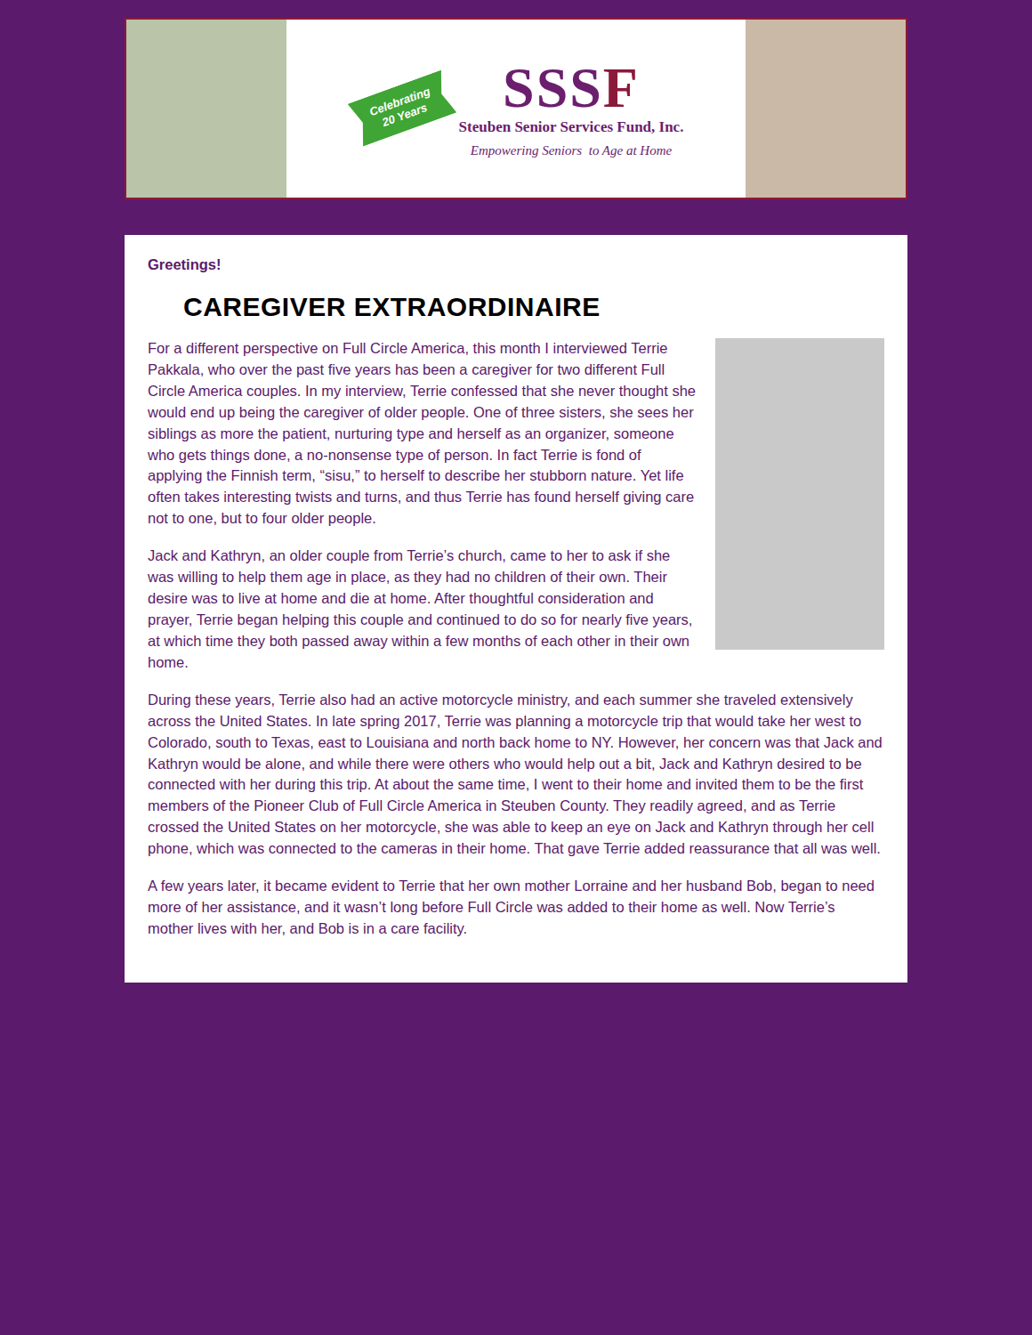Celebrating
20 Years
SSS F
Steuben Senior Services Fund, Inc.
Empowering Seniors to Age at Home
Greetings!
CAREGIVER EXTRAORDINAIRE
For a different perspective on Full Circle America, this month I interviewed Terrie Pakkala, who over the past five years has been a caregiver for two different Full Circle America couples. In my interview, Terrie confessed that she never thought she would end up being the caregiver of older people. One of three sisters, she sees her siblings as more the patient, nurturing type and herself as an organizer, someone who gets things done, a no-nonsense type of person. In fact Terrie is fond of applying the Finnish term, “sisu,” to herself to describe her stubborn nature. Yet life often takes interesting twists and turns, and thus Terrie has found herself giving care not to one, but to four older people.
Jack and Kathryn, an older couple from Terrie’s church, came to her to ask if she was willing to help them age in place, as they had no children of their own. Their desire was to live at home and die at home. After thoughtful consideration and prayer, Terrie began helping this couple and continued to do so for nearly five years, at which time they both passed away within a few months of each other in their own home.
During these years, Terrie also had an active motorcycle ministry, and each summer she traveled extensively across the United States. In late spring 2017, Terrie was planning a motorcycle trip that would take her west to Colorado, south to Texas, east to Louisiana and north back home to NY. However, her concern was that Jack and Kathryn would be alone, and while there were others who would help out a bit, Jack and Kathryn desired to be connected with her during this trip. At about the same time, I went to their home and invited them to be the first members of the Pioneer Club of Full Circle America in Steuben County. They readily agreed, and as Terrie crossed the United States on her motorcycle, she was able to keep an eye on Jack and Kathryn through her cell phone, which was connected to the cameras in their home. That gave Terrie added reassurance that all was well.
A few years later, it became evident to Terrie that her own mother Lorraine and her husband Bob, began to need more of her assistance, and it wasn’t long before Full Circle was added to their home as well. Now Terrie’s mother lives with her, and Bob is in a care facility.